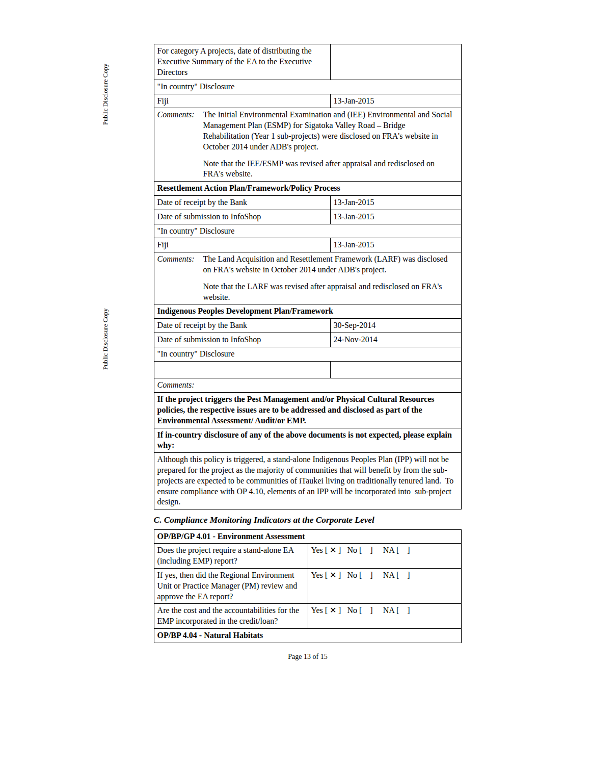Public Disclosure Copy Public Disclosure Copy
| For category A projects, date of distributing the Executive Summary of the EA to the Executive Directors | |
| "In country" Disclosure |
| Fiji | 13-Jan-2015 |
| Comments: The Initial Environmental Examination and (IEE) Environmental and Social Management Plan (ESMP) for Sigatoka Valley Road – Bridge Rehabilitation (Year 1 sub-projects) were disclosed on FRA's website in October 2014 under ADB's project. Note that the IEE/ESMP was revised after appraisal and redisclosed on FRA's website. |
| Resettlement Action Plan/Framework/Policy Process |
| Date of receipt by the Bank | 13-Jan-2015 |
| Date of submission to InfoShop | 13-Jan-2015 |
| "In country" Disclosure |
| Fiji | 13-Jan-2015 |
| Comments: The Land Acquisition and Resettlement Framework (LARF) was disclosed on FRA's website in October 2014 under ADB's project. Note that the LARF was revised after appraisal and redisclosed on FRA's website. |
| Indigenous Peoples Development Plan/Framework |
| Date of receipt by the Bank | 30-Sep-2014 |
| Date of submission to InfoShop | 24-Nov-2014 |
| "In country" Disclosure |
| Comments: |
| If the project triggers the Pest Management and/or Physical Cultural Resources policies, the respective issues are to be addressed and disclosed as part of the Environmental Assessment/ Audit/or EMP. |
| If in-country disclosure of any of the above documents is not expected, please explain why: |
| Although this policy is triggered, a stand-alone Indigenous Peoples Plan (IPP) will not be prepared for the project as the majority of communities that will benefit by from the sub-projects are expected to be communities of iTaukei living on traditionally tenured land. To ensure compliance with OP 4.10, elements of an IPP will be incorporated into sub-project design. |
C. Compliance Monitoring Indicators at the Corporate Level
| OP/BP/GP 4.01 - Environment Assessment |
| Does the project require a stand-alone EA (including EMP) report? | Yes [ ✕ ] No [ ] NA [ ] |
| If yes, then did the Regional Environment Unit or Practice Manager (PM) review and approve the EA report? | Yes [ ✕ ] No [ ] NA [ ] |
| Are the cost and the accountabilities for the EMP incorporated in the credit/loan? | Yes [ ✕ ] No [ ] NA [ ] |
| OP/BP 4.04 - Natural Habitats |
Page 13 of 15